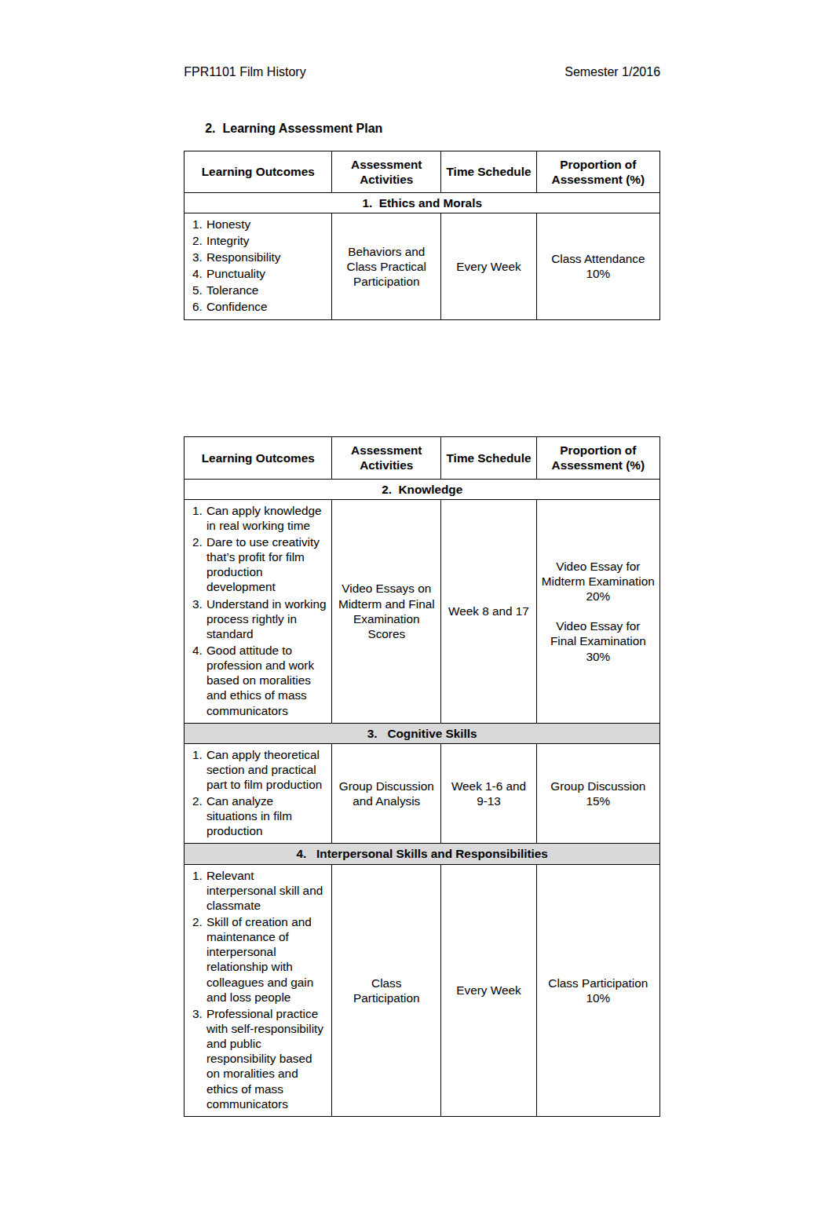FPR1101 Film History
Semester 1/2016
2. Learning Assessment Plan
| Learning Outcomes | Assessment Activities | Time Schedule | Proportion of Assessment (%) |
| --- | --- | --- | --- |
| 1. Ethics and Morals |
| Honesty Integrity Responsibility Punctuality Tolerance Confidence | Behaviors and Class Practical Participation | Every Week | Class Attendance 10% |
| Learning Outcomes | Assessment Activities | Time Schedule | Proportion of Assessment (%) |
| --- | --- | --- | --- |
| 2. Knowledge |
| Can apply knowledge in real working time Dare to use creativity that’s profit for film production development Understand in working process rightly in standard Good attitude to profession and work based on moralities and ethics of mass communicators | Video Essays on Midterm and Final Examination Scores | Week 8 and 17 | Video Essay for Midterm Examination 20% Video Essay for Final Examination 30% |
| 3. Cognitive Skills |
| Can apply theoretical section and practical part to film production Can analyze situations in film production | Group Discussion and Analysis | Week 1-6 and 9-13 | Group Discussion 15% |
| 4. Interpersonal Skills and Responsibilities |
| Relevant interpersonal skill and classmate Skill of creation and maintenance of interpersonal relationship with colleagues and gain and loss people Professional practice with self-responsibility and public responsibility based on moralities and ethics of mass communicators | Class Participation | Every Week | Class Participation 10% |